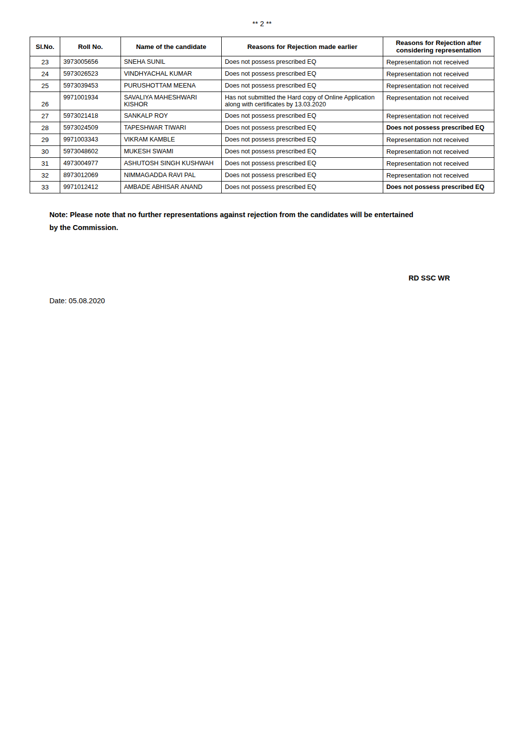** 2 **
| Sl.No. | Roll No. | Name of the candidate | Reasons for Rejection made earlier | Reasons for Rejection after considering representation |
| --- | --- | --- | --- | --- |
| 23 | 3973005656 | SNEHA SUNIL | Does not possess prescribed EQ | Representation not received |
| 24 | 5973026523 | VINDHYACHAL KUMAR | Does not possess prescribed EQ | Representation not received |
| 25 | 5973039453 | PURUSHOTTAM MEENA | Does not possess prescribed EQ | Representation not received |
| 26 | 9971001934 | SAVALIYA MAHESHWARI KISHOR | Has not submitted the Hard copy of Online Application along with certificates by 13.03.2020 | Representation not received |
| 27 | 5973021418 | SANKALP ROY | Does not possess prescribed EQ | Representation not received |
| 28 | 5973024509 | TAPESHWAR TIWARI | Does not possess prescribed EQ | Does not possess prescribed EQ |
| 29 | 9971003343 | VIKRAM KAMBLE | Does not possess prescribed EQ | Representation not received |
| 30 | 5973048602 | MUKESH SWAMI | Does not possess prescribed EQ | Representation not received |
| 31 | 4973004977 | ASHUTOSH SINGH KUSHWAH | Does not possess prescribed EQ | Representation not received |
| 32 | 8973012069 | NIMMAGADDA RAVI PAL | Does not possess prescribed EQ | Representation not received |
| 33 | 9971012412 | AMBADE ABHISAR ANAND | Does not possess prescribed EQ | Does not possess prescribed EQ |
Note: Please note that no further representations against rejection from the candidates will be entertained by the Commission.
RD SSC WR
Date: 05.08.2020